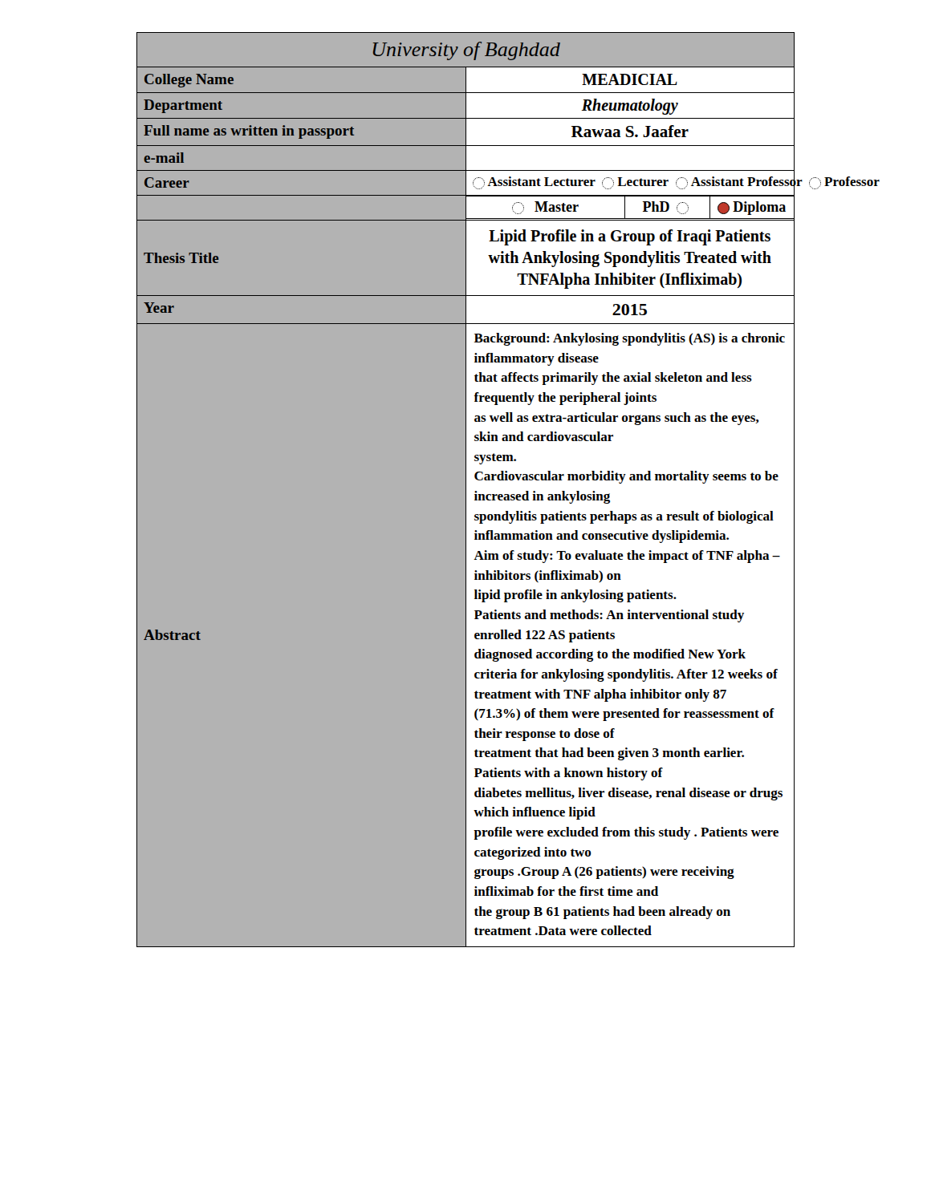| University of Baghdad |
| College Name | MEADICIAL |
| Department | Rheumatology |
| Full name as written in passport | Rawaa S. Jaafer |
| e-mail | |
| Career | Assistant Lecturer Lecturer Assistant Professor Professor |
| | / Master / PhD / Diploma / |
| Thesis Title | Lipid Profile in a Group of Iraqi Patients with Ankylosing Spondylitis Treated with TNFAlpha Inhibiter (Infliximab) |
| Year | 2015 |
| Abstract | Background: Ankylosing spondylitis (AS) is a chronic inflammatory disease that affects primarily the axial skeleton and less frequently the peripheral joints as well as extra-articular organs such as the eyes, skin and cardiovascular system. Cardiovascular morbidity and mortality seems to be increased in ankylosing spondylitis patients perhaps as a result of biological inflammation and consecutive dyslipidemia. Aim of study: To evaluate the impact of TNF alpha –inhibitors (infliximab) on lipid profile in ankylosing patients. Patients and methods: An interventional study enrolled 122 AS patients diagnosed according to the modified New York criteria for ankylosing spondylitis. After 12 weeks of treatment with TNF alpha inhibitor only 87 (71.3%) of them were presented for reassessment of their response to dose of treatment that had been given 3 month earlier. Patients with a known history of diabetes mellitus, liver disease, renal disease or drugs which influence lipid profile were excluded from this study . Patients were categorized into two groups .Group A (26 patients) were receiving infliximab for the first time and the group B 61 patients had been already on treatment .Data were collected |